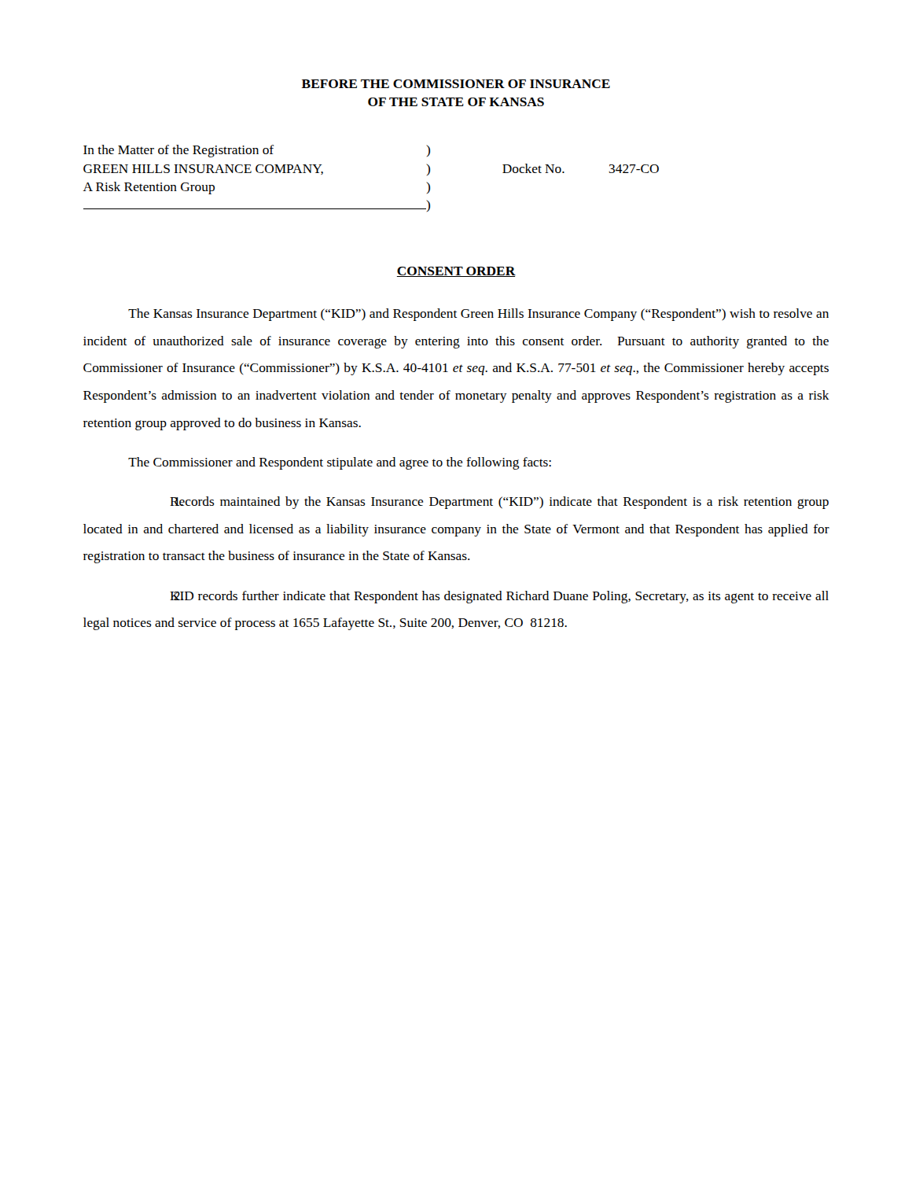BEFORE THE COMMISSIONER OF INSURANCE
OF THE STATE OF KANSAS
| In the Matter of the Registration of | ) | |
| GREEN HILLS INSURANCE COMPANY, | ) | Docket No. 3427-CO |
| A Risk Retention Group | ) | |
| | ) | |
CONSENT ORDER
The Kansas Insurance Department (“KID”) and Respondent Green Hills Insurance Company (“Respondent”) wish to resolve an incident of unauthorized sale of insurance coverage by entering into this consent order. Pursuant to authority granted to the Commissioner of Insurance (“Commissioner”) by K.S.A. 40-4101 et seq. and K.S.A. 77-501 et seq., the Commissioner hereby accepts Respondent’s admission to an inadvertent violation and tender of monetary penalty and approves Respondent’s registration as a risk retention group approved to do business in Kansas.
The Commissioner and Respondent stipulate and agree to the following facts:
1. Records maintained by the Kansas Insurance Department (“KID”) indicate that Respondent is a risk retention group located in and chartered and licensed as a liability insurance company in the State of Vermont and that Respondent has applied for registration to transact the business of insurance in the State of Kansas.
2. KID records further indicate that Respondent has designated Richard Duane Poling, Secretary, as its agent to receive all legal notices and service of process at 1655 Lafayette St., Suite 200, Denver, CO 81218.